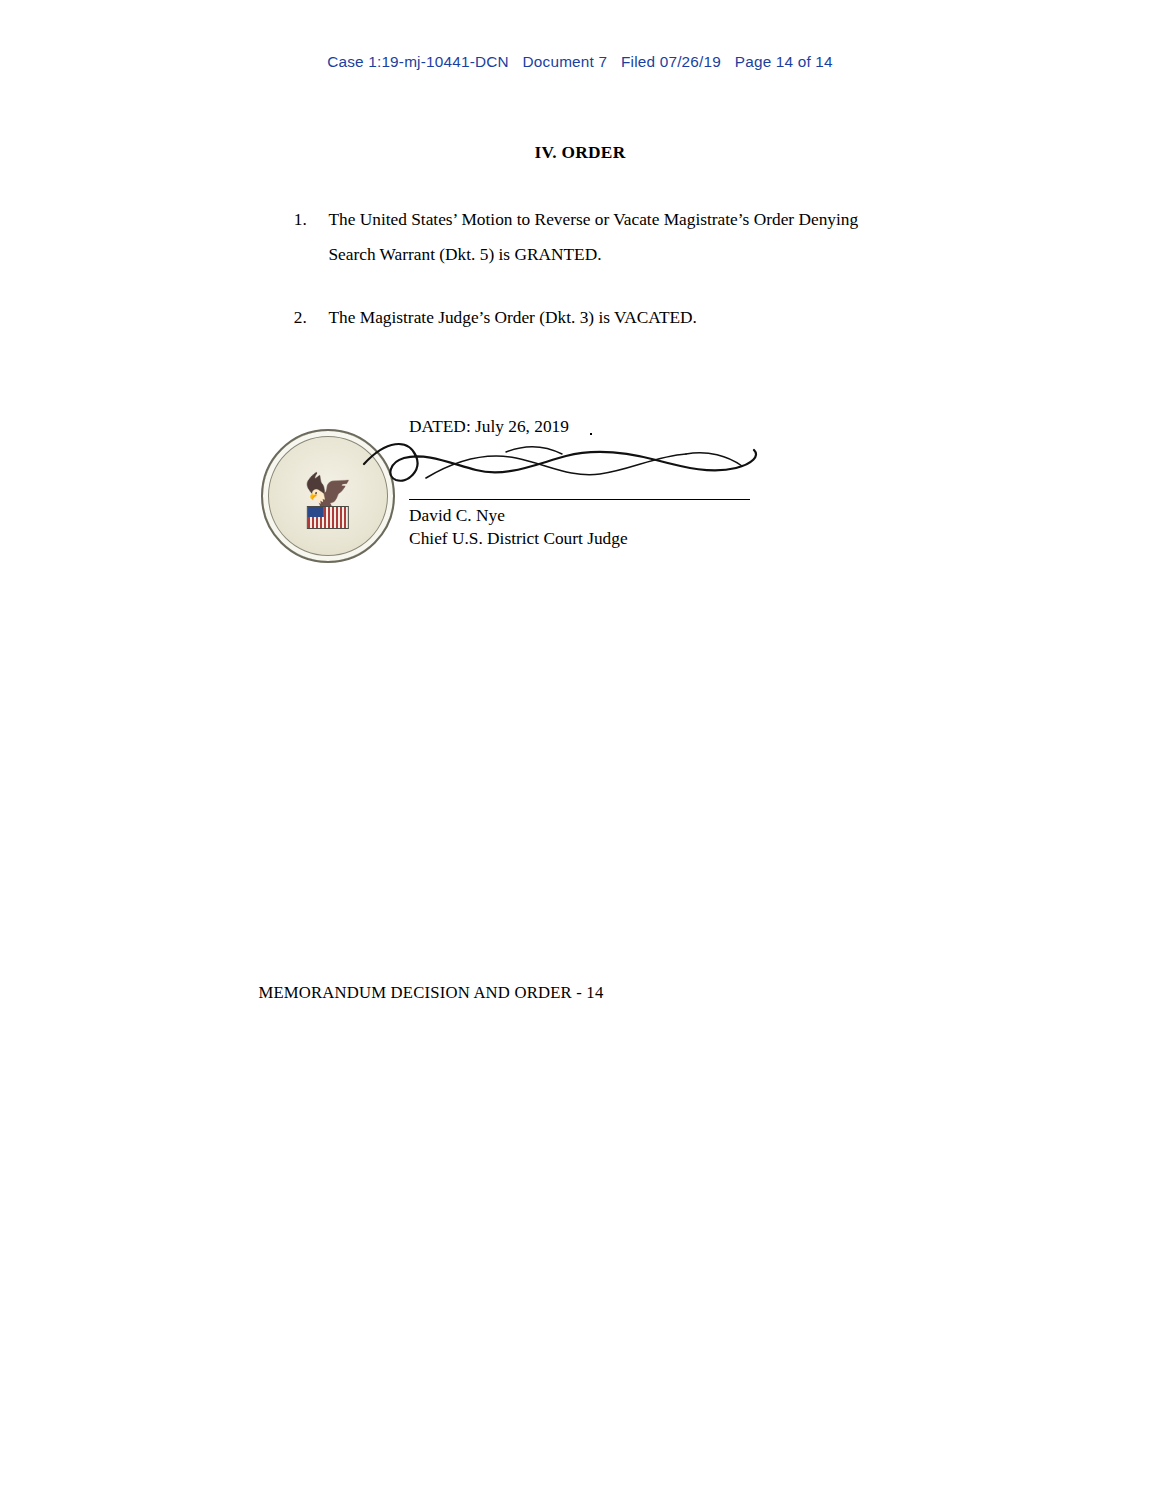Case 1:19-mj-10441-DCN Document 7 Filed 07/26/19 Page 14 of 14
IV. ORDER
The United States’ Motion to Reverse or Vacate Magistrate’s Order Denying Search Warrant (Dkt. 5) is GRANTED.
The Magistrate Judge’s Order (Dkt. 3) is VACATED.
🦅
DATED: July 26, 2019
David C. Nye
Chief U.S. District Court Judge
MEMORANDUM DECISION AND ORDER - 14